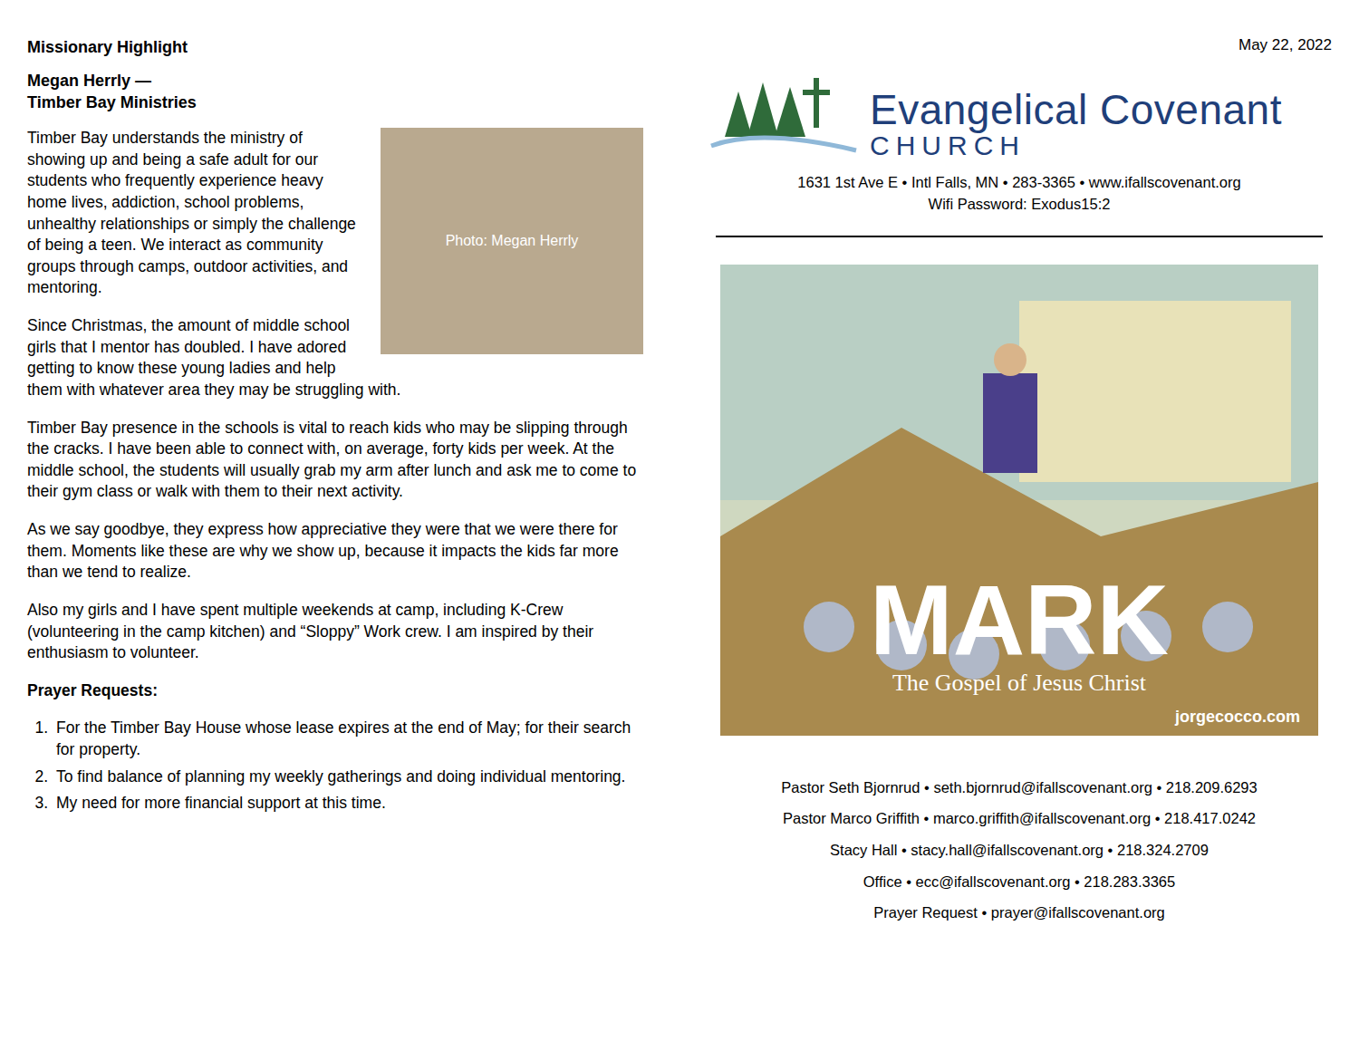Missionary Highlight
Megan Herrly —
Timber Bay Ministries
Timber Bay understands the ministry of showing up and being a safe adult for our students who frequently experience heavy home lives, addiction, school problems, unhealthy relationships or simply the challenge of being a teen. We interact as community groups through camps, outdoor activities, and mentoring.
Since Christmas, the amount of middle school girls that I mentor has doubled. I have adored getting to know these young ladies and help them with whatever area they may be struggling with.
Timber Bay presence in the schools is vital to reach kids who may be slipping through the cracks. I have been able to connect with, on average, forty kids per week. At the middle school, the students will usually grab my arm after lunch and ask me to come to their gym class or walk with them to their next activity.
As we say goodbye, they express how appreciative they were that we were there for them. Moments like these are why we show up, because it impacts the kids far more than we tend to realize.
Also my girls and I have spent multiple weekends at camp, including K-Crew (volunteering in the camp kitchen) and “Sloppy” Work crew. I am inspired by their enthusiasm to volunteer.
Prayer Requests:
For the Timber Bay House whose lease expires at the end of May; for their search for property.
To find balance of planning my weekly gatherings and doing individual mentoring.
My need for more financial support at this time.
May 22, 2022
Evangelical Covenant
CHURCH
1631 1st Ave E • Intl Falls, MN • 283-3365 • www.ifallscovenant.org
Wifi Password: Exodus15:2
Pastor Seth Bjornrud • seth.bjornrud@ifallscovenant.org • 218.209.6293
Pastor Marco Griffith • marco.griffith@ifallscovenant.org • 218.417.0242
Stacy Hall • stacy.hall@ifallscovenant.org • 218.324.2709
Office • ecc@ifallscovenant.org • 218.283.3365
Prayer Request • prayer@ifallscovenant.org